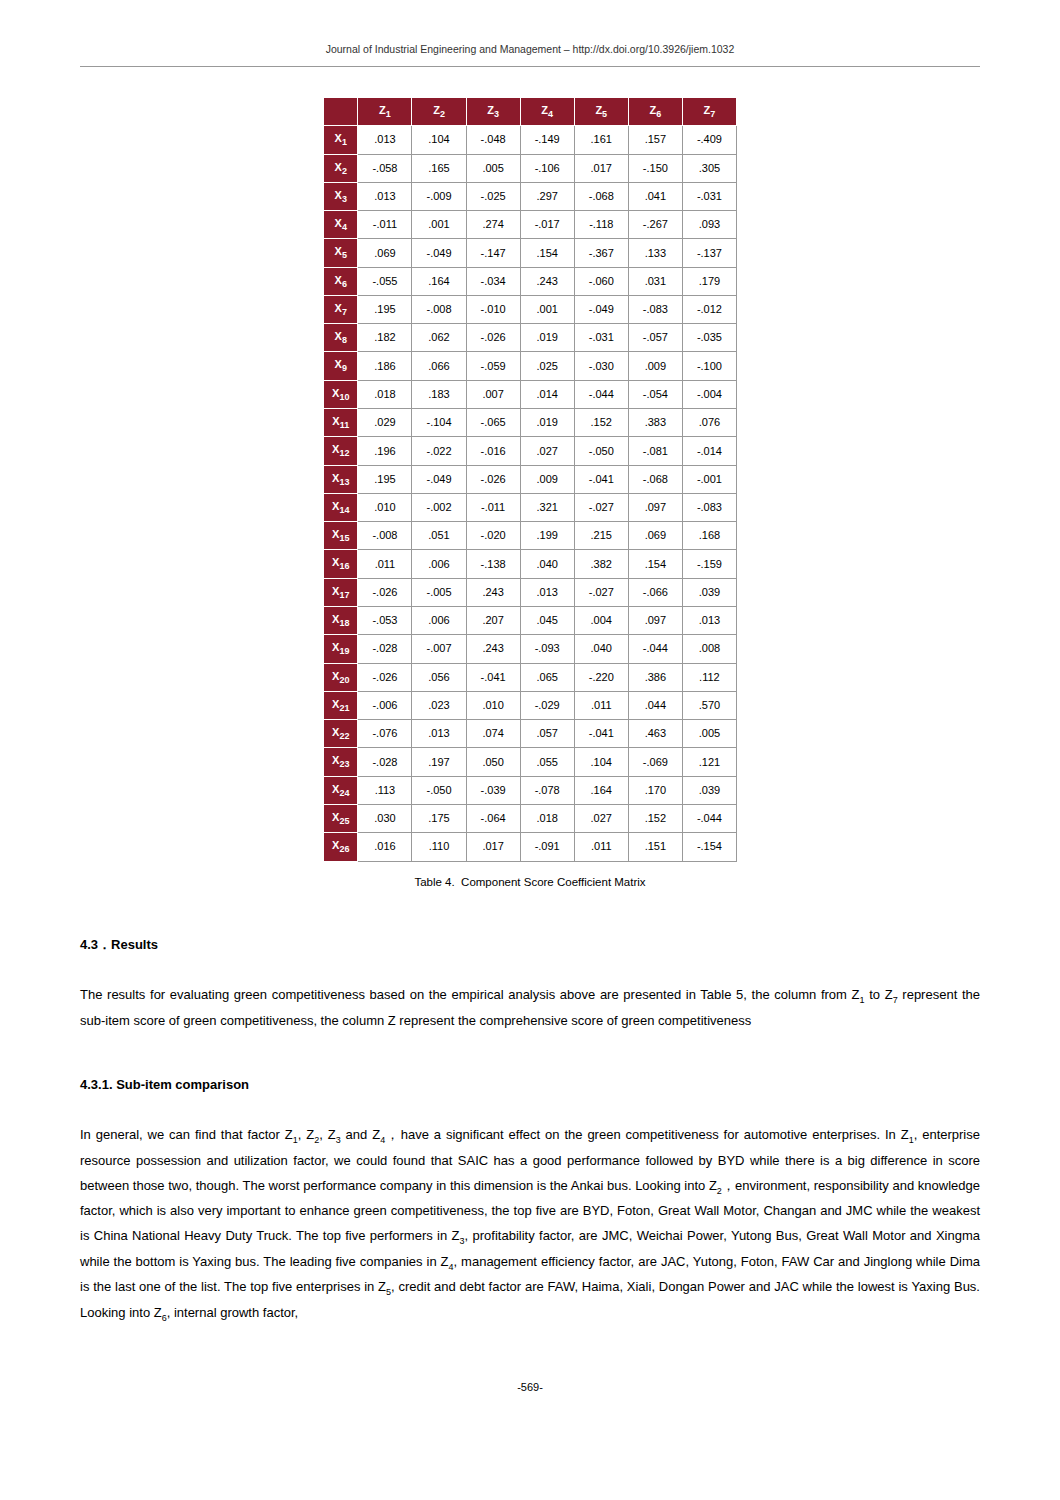Journal of Industrial Engineering and Management – http://dx.doi.org/10.3926/jiem.1032
| | Z 1 | Z 2 | Z 3 | Z 4 | Z 5 | Z 6 | Z 7 |
| --- | --- | --- | --- | --- | --- | --- | --- |
| X 1 | .013 | .104 | -.048 | -.149 | .161 | .157 | -.409 |
| X 2 | -.058 | .165 | .005 | -.106 | .017 | -.150 | .305 |
| X 3 | .013 | -.009 | -.025 | .297 | -.068 | .041 | -.031 |
| X 4 | -.011 | .001 | .274 | -.017 | -.118 | -.267 | .093 |
| X 5 | .069 | -.049 | -.147 | .154 | -.367 | .133 | -.137 |
| X 6 | -.055 | .164 | -.034 | .243 | -.060 | .031 | .179 |
| X 7 | .195 | -.008 | -.010 | .001 | -.049 | -.083 | -.012 |
| X 8 | .182 | .062 | -.026 | .019 | -.031 | -.057 | -.035 |
| X 9 | .186 | .066 | -.059 | .025 | -.030 | .009 | -.100 |
| X 10 | .018 | .183 | .007 | .014 | -.044 | -.054 | -.004 |
| X 11 | .029 | -.104 | -.065 | .019 | .152 | .383 | .076 |
| X 12 | .196 | -.022 | -.016 | .027 | -.050 | -.081 | -.014 |
| X 13 | .195 | -.049 | -.026 | .009 | -.041 | -.068 | -.001 |
| X 14 | .010 | -.002 | -.011 | .321 | -.027 | .097 | -.083 |
| X 15 | -.008 | .051 | -.020 | .199 | .215 | .069 | .168 |
| X 16 | .011 | .006 | -.138 | .040 | .382 | .154 | -.159 |
| X 17 | -.026 | -.005 | .243 | .013 | -.027 | -.066 | .039 |
| X 18 | -.053 | .006 | .207 | .045 | .004 | .097 | .013 |
| X 19 | -.028 | -.007 | .243 | -.093 | .040 | -.044 | .008 |
| X 20 | -.026 | .056 | -.041 | .065 | -.220 | .386 | .112 |
| X 21 | -.006 | .023 | .010 | -.029 | .011 | .044 | .570 |
| X 22 | -.076 | .013 | .074 | .057 | -.041 | .463 | .005 |
| X 23 | -.028 | .197 | .050 | .055 | .104 | -.069 | .121 |
| X 24 | .113 | -.050 | -.039 | -.078 | .164 | .170 | .039 |
| X 25 | .030 | .175 | -.064 | .018 | .027 | .152 | -.044 |
| X 26 | .016 | .110 | .017 | -.091 | .011 | .151 | -.154 |
Table 4. Component Score Coefficient Matrix
4.3．Results
The results for evaluating green competitiveness based on the empirical analysis above are presented in Table 5, the column from Z1 to Z7 represent the sub-item score of green competitiveness, the column Z represent the comprehensive score of green competitiveness
4.3.1. Sub-item comparison
In general, we can find that factor Z1, Z2, Z3 and Z4，have a significant effect on the green competitiveness for automotive enterprises. In Z1, enterprise resource possession and utilization factor, we could found that SAIC has a good performance followed by BYD while there is a big difference in score between those two, though. The worst performance company in this dimension is the Ankai bus. Looking into Z2，environment, responsibility and knowledge factor, which is also very important to enhance green competitiveness, the top five are BYD, Foton, Great Wall Motor, Changan and JMC while the weakest is China National Heavy Duty Truck. The top five performers in Z3, profitability factor, are JMC, Weichai Power, Yutong Bus, Great Wall Motor and Xingma while the bottom is Yaxing bus. The leading five companies in Z4, management efficiency factor, are JAC, Yutong, Foton, FAW Car and Jinglong while Dima is the last one of the list. The top five enterprises in Z5, credit and debt factor are FAW, Haima, Xiali, Dongan Power and JAC while the lowest is Yaxing Bus. Looking into Z6, internal growth factor,
-569-